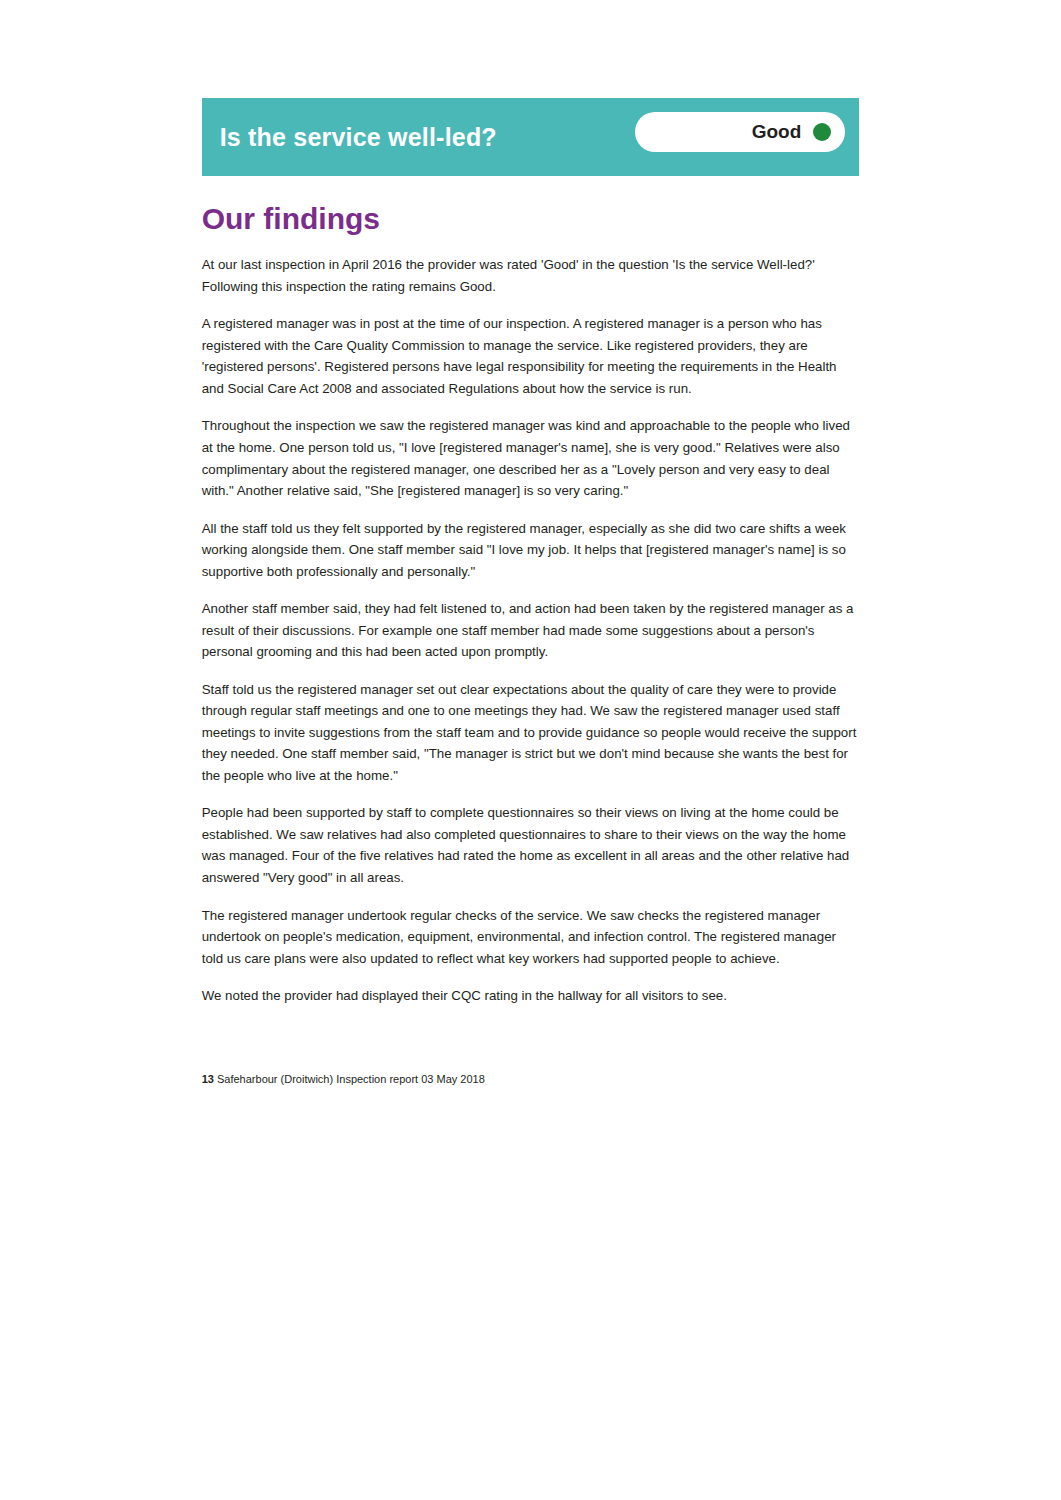Is the service well-led?
Good
Our findings
At our last inspection in April 2016 the provider was rated 'Good' in the question 'Is the service Well-led?' Following this inspection the rating remains Good.
A registered manager was in post at the time of our inspection. A registered manager is a person who has registered with the Care Quality Commission to manage the service. Like registered providers, they are 'registered persons'. Registered persons have legal responsibility for meeting the requirements in the Health and Social Care Act 2008 and associated Regulations about how the service is run.
Throughout the inspection we saw the registered manager was kind and approachable to the people who lived at the home. One person told us, "I love [registered manager's name], she is very good." Relatives were also complimentary about the registered manager, one described her as a "Lovely person and very easy to deal with." Another relative said, "She [registered manager] is so very caring."
All the staff told us they felt supported by the registered manager, especially as she did two care shifts a week working alongside them. One staff member said "I love my job. It helps that [registered manager's name] is so supportive both professionally and personally."
Another staff member said, they had felt listened to, and action had been taken by the registered manager as a result of their discussions. For example one staff member had made some suggestions about a person's personal grooming and this had been acted upon promptly.
Staff told us the registered manager set out clear expectations about the quality of care they were to provide through regular staff meetings and one to one meetings they had. We saw the registered manager used staff meetings to invite suggestions from the staff team and to provide guidance so people would receive the support they needed. One staff member said, "The manager is strict but we don't mind because she wants the best for the people who live at the home."
People had been supported by staff to complete questionnaires so their views on living at the home could be established. We saw relatives had also completed questionnaires to share to their views on the way the home was managed. Four of the five relatives had rated the home as excellent in all areas and the other relative had answered "Very good" in all areas.
The registered manager undertook regular checks of the service. We saw checks the registered manager undertook on people's medication, equipment, environmental, and infection control. The registered manager told us care plans were also updated to reflect what key workers had supported people to achieve.
We noted the provider had displayed their CQC rating in the hallway for all visitors to see.
13 Safeharbour (Droitwich) Inspection report 03 May 2018